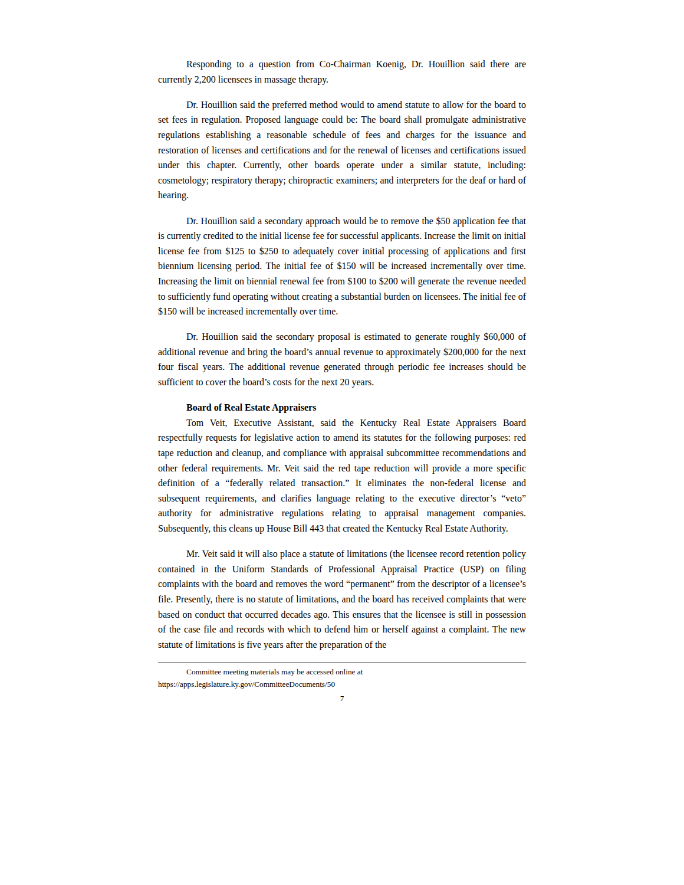Responding to a question from Co-Chairman Koenig, Dr. Houillion said there are currently 2,200 licensees in massage therapy.
Dr. Houillion said the preferred method would to amend statute to allow for the board to set fees in regulation. Proposed language could be: The board shall promulgate administrative regulations establishing a reasonable schedule of fees and charges for the issuance and restoration of licenses and certifications and for the renewal of licenses and certifications issued under this chapter. Currently, other boards operate under a similar statute, including: cosmetology; respiratory therapy; chiropractic examiners; and interpreters for the deaf or hard of hearing.
Dr. Houillion said a secondary approach would be to remove the $50 application fee that is currently credited to the initial license fee for successful applicants. Increase the limit on initial license fee from $125 to $250 to adequately cover initial processing of applications and first biennium licensing period. The initial fee of $150 will be increased incrementally over time. Increasing the limit on biennial renewal fee from $100 to $200 will generate the revenue needed to sufficiently fund operating without creating a substantial burden on licensees. The initial fee of $150 will be increased incrementally over time.
Dr. Houillion said the secondary proposal is estimated to generate roughly $60,000 of additional revenue and bring the board’s annual revenue to approximately $200,000 for the next four fiscal years. The additional revenue generated through periodic fee increases should be sufficient to cover the board’s costs for the next 20 years.
Board of Real Estate Appraisers
Tom Veit, Executive Assistant, said the Kentucky Real Estate Appraisers Board respectfully requests for legislative action to amend its statutes for the following purposes: red tape reduction and cleanup, and compliance with appraisal subcommittee recommendations and other federal requirements. Mr. Veit said the red tape reduction will provide a more specific definition of a “federally related transaction.” It eliminates the non-federal license and subsequent requirements, and clarifies language relating to the executive director’s “veto” authority for administrative regulations relating to appraisal management companies. Subsequently, this cleans up House Bill 443 that created the Kentucky Real Estate Authority.
Mr. Veit said it will also place a statute of limitations (the licensee record retention policy contained in the Uniform Standards of Professional Appraisal Practice (USP) on filing complaints with the board and removes the word “permanent” from the descriptor of a licensee’s file. Presently, there is no statute of limitations, and the board has received complaints that were based on conduct that occurred decades ago. This ensures that the licensee is still in possession of the case file and records with which to defend him or herself against a complaint. The new statute of limitations is five years after the preparation of the
Committee meeting materials may be accessed online at https://apps.legislature.ky.gov/CommitteeDocuments/50 7